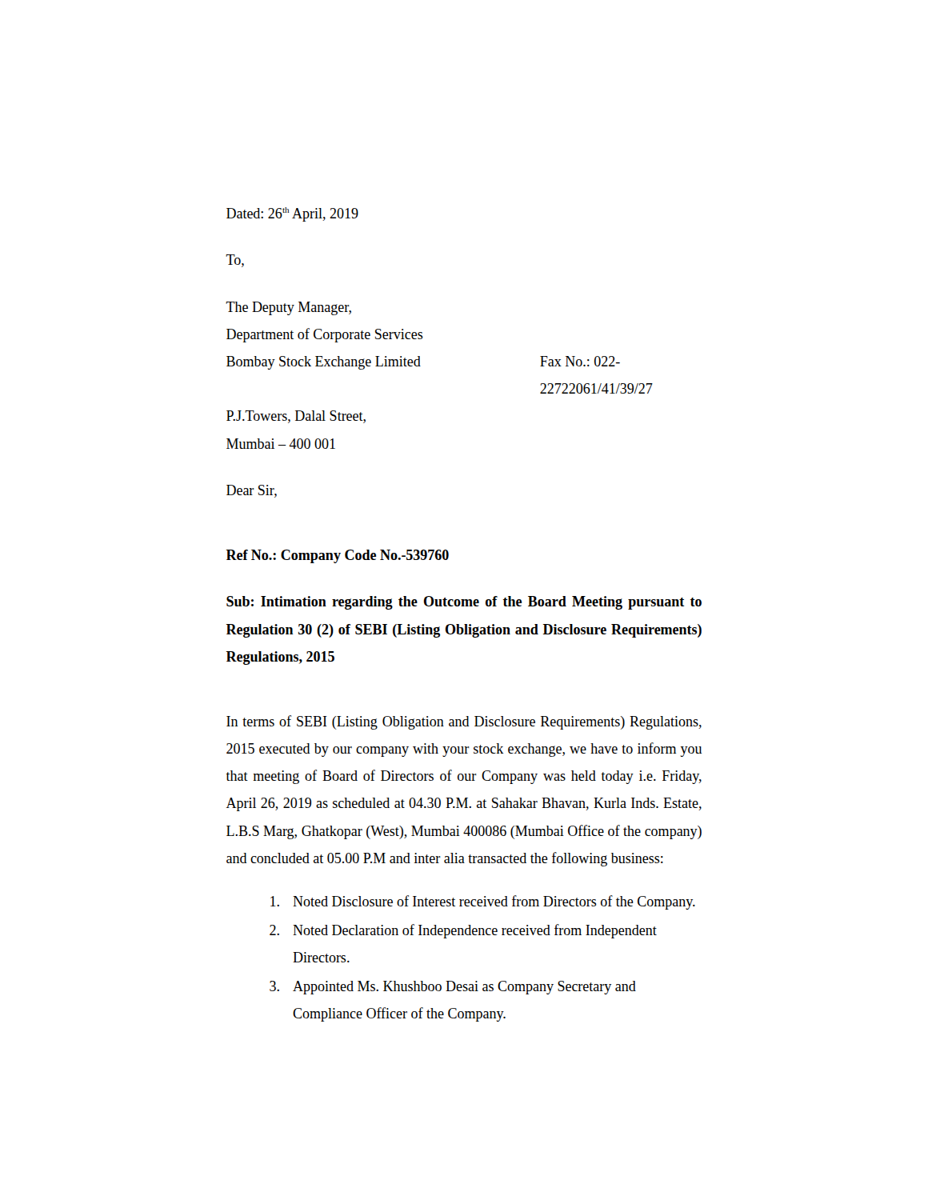Dated: 26th April, 2019
To,
The Deputy Manager, Department of Corporate Services Bombay Stock Exchange Limited Fax No.: 022-22722061/41/39/27 P.J.Towers, Dalal Street, Mumbai – 400 001
Dear Sir,
Ref No.: Company Code No.-539760
Sub: Intimation regarding the Outcome of the Board Meeting pursuant to Regulation 30 (2) of SEBI (Listing Obligation and Disclosure Requirements) Regulations, 2015
In terms of SEBI (Listing Obligation and Disclosure Requirements) Regulations, 2015 executed by our company with your stock exchange, we have to inform you that meeting of Board of Directors of our Company was held today i.e. Friday, April 26, 2019 as scheduled at 04.30 P.M. at Sahakar Bhavan, Kurla Inds. Estate, L.B.S Marg, Ghatkopar (West), Mumbai 400086 (Mumbai Office of the company) and concluded at 05.00 P.M and inter alia transacted the following business:
Noted Disclosure of Interest received from Directors of the Company.
Noted Declaration of Independence received from Independent Directors.
Appointed Ms. Khushboo Desai as Company Secretary and Compliance Officer of the Company.